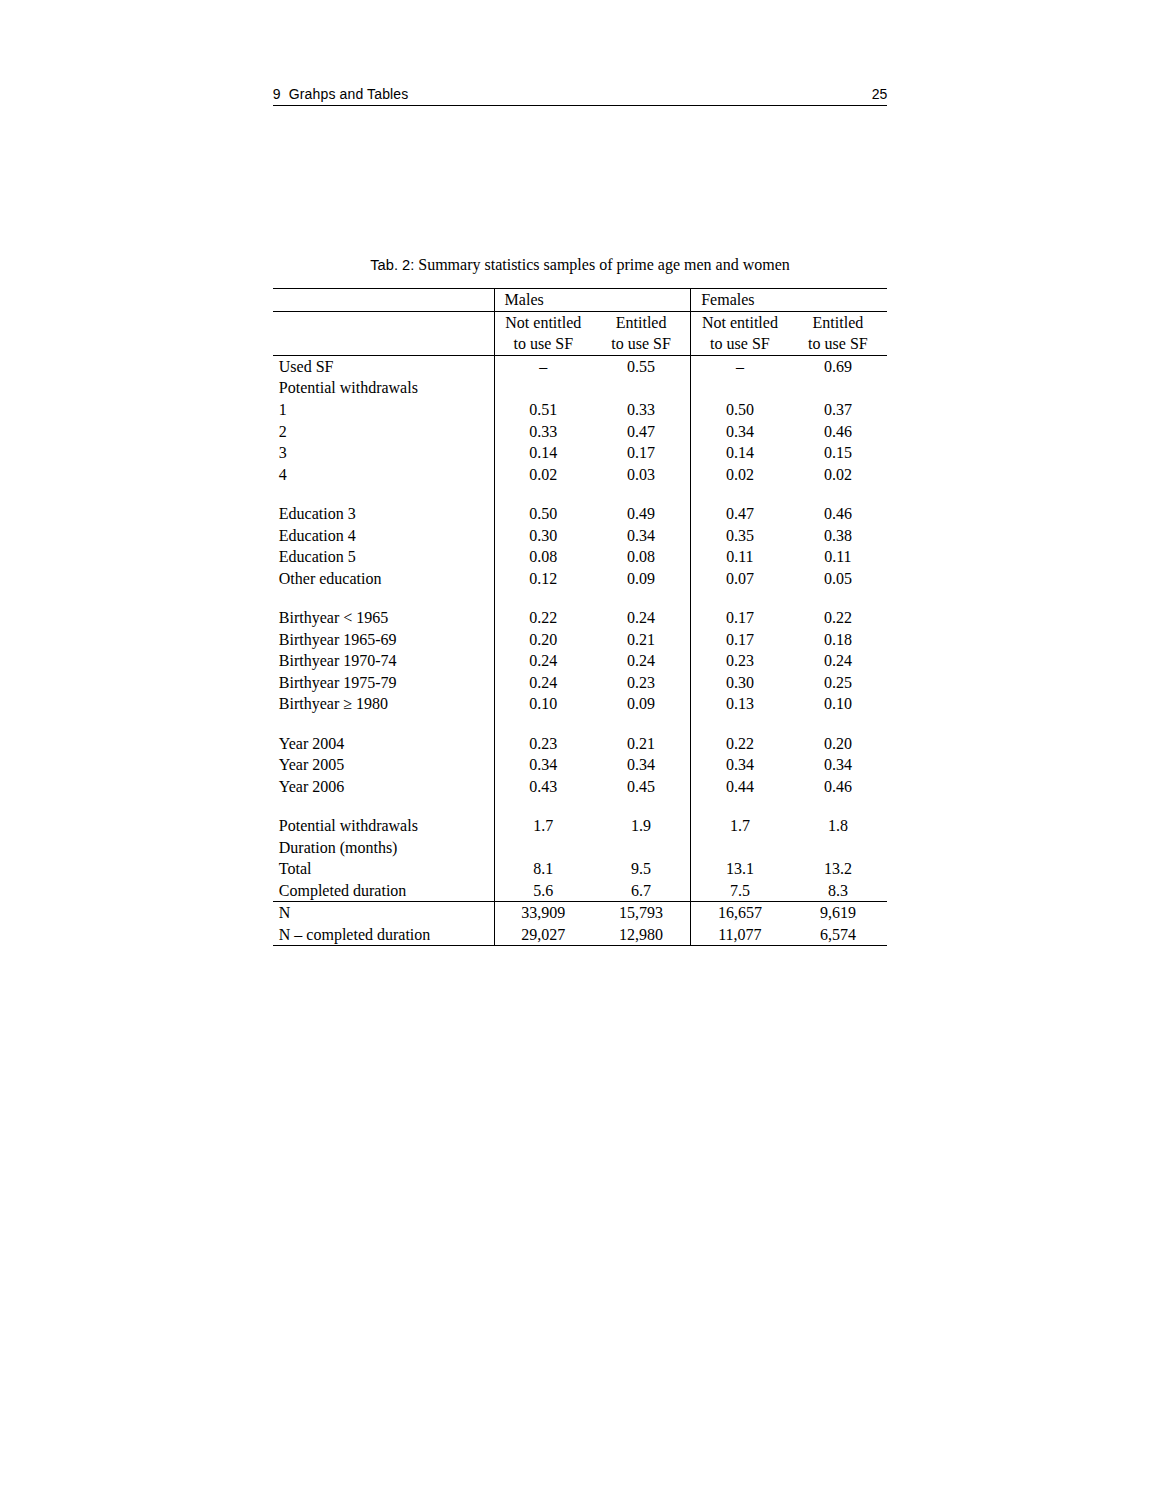9 Grahps and Tables 25
Tab. 2: Summary statistics samples of prime age men and women
| | Males | Females |
| | Not entitled | Entitled | Not entitled | Entitled |
| | to use SF | to use SF | to use SF | to use SF |
| Used SF | – | 0.55 | – | 0.69 |
| Potential withdrawals | | | | |
| 1 | 0.51 | 0.33 | 0.50 | 0.37 |
| 2 | 0.33 | 0.47 | 0.34 | 0.46 |
| 3 | 0.14 | 0.17 | 0.14 | 0.15 |
| 4 | 0.02 | 0.03 | 0.02 | 0.02 |
| Education 3 | 0.50 | 0.49 | 0.47 | 0.46 |
| Education 4 | 0.30 | 0.34 | 0.35 | 0.38 |
| Education 5 | 0.08 | 0.08 | 0.11 | 0.11 |
| Other education | 0.12 | 0.09 | 0.07 | 0.05 |
| Birthyear < 1965 | 0.22 | 0.24 | 0.17 | 0.22 |
| Birthyear 1965-69 | 0.20 | 0.21 | 0.17 | 0.18 |
| Birthyear 1970-74 | 0.24 | 0.24 | 0.23 | 0.24 |
| Birthyear 1975-79 | 0.24 | 0.23 | 0.30 | 0.25 |
| Birthyear ≥ 1980 | 0.10 | 0.09 | 0.13 | 0.10 |
| Year 2004 | 0.23 | 0.21 | 0.22 | 0.20 |
| Year 2005 | 0.34 | 0.34 | 0.34 | 0.34 |
| Year 2006 | 0.43 | 0.45 | 0.44 | 0.46 |
| Potential withdrawals | 1.7 | 1.9 | 1.7 | 1.8 |
| Duration (months) | | | | |
| Total | 8.1 | 9.5 | 13.1 | 13.2 |
| Completed duration | 5.6 | 6.7 | 7.5 | 8.3 |
| N | 33,909 | 15,793 | 16,657 | 9,619 |
| N – completed duration | 29,027 | 12,980 | 11,077 | 6,574 |